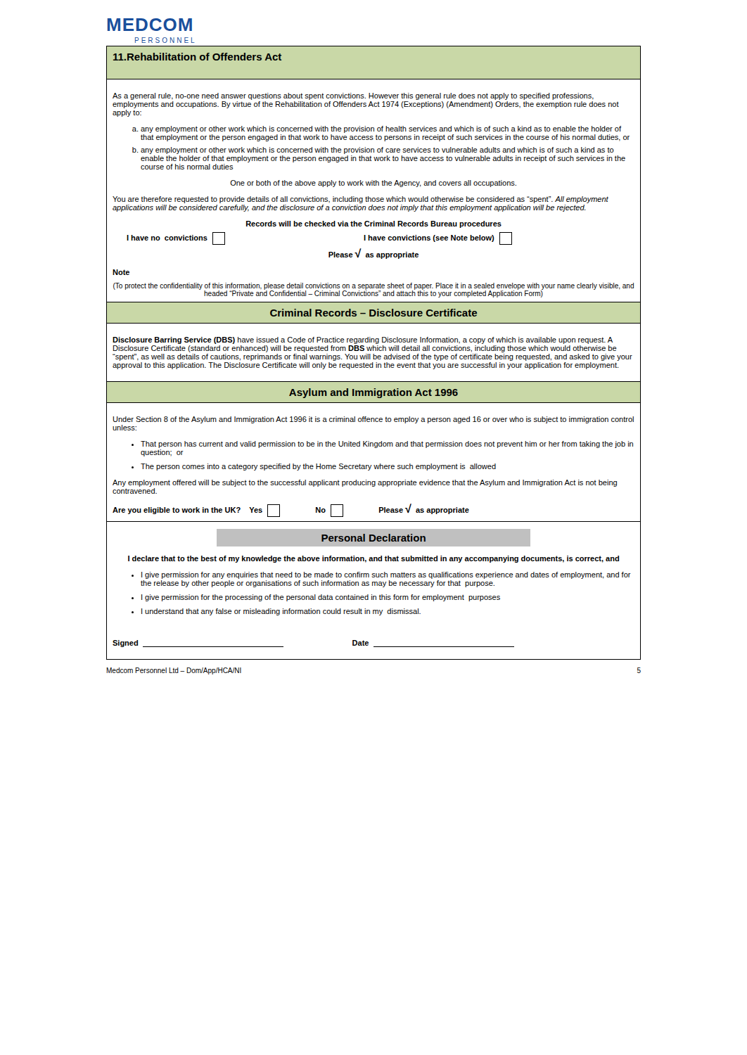MEDCOM
PERSONNEL
| 11.Rehabilitation of Offenders Act 11. Rehabilitation of Offenders Act |
| As a general rule, no-one need answer questions about spent convictions. However this general rule does not apply to specified professions, employments and occupations. By virtue of the Rehabilitation of Offenders Act 1974 (Exceptions) (Amendment) Orders, the exemption rule does not apply to: any employment or other work which is concerned with the provision of health services and which is of such a kind as to enable the holder of that employment or the person engaged in that work to have access to persons in receipt of such services in the course of his normal duties, or any employment or other work which is concerned with the provision of care services to vulnerable adults and which is of such a kind as to enable the holder of that employment or the person engaged in that work to have access to vulnerable adults in receipt of such services in the course of his normal duties One or both of the above apply to work with the Agency, and covers all occupations. You are therefore requested to provide details of all convictions, including those which would otherwise be considered as “spent”. All employment applications will be considered carefully, and the disclosure of a conviction does not imply that this employment application will be rejected. Records will be checked via the Criminal Records Bureau procedures I have no convictions I have convictions (see Note below) Please √ as appropriate Note (To protect the confidentiality of this information, please detail convictions on a separate sheet of paper. Place it in a sealed envelope with your name clearly visible, and headed “Private and Confidential – Criminal Convictions” and attach this to your completed Application Form) |
| Criminal Records – Disclosure Certificate |
| Disclosure Barring Service (DBS) have issued a Code of Practice regarding Disclosure Information, a copy of which is available upon request. A Disclosure Certificate (standard or enhanced) will be requested from DBS which will detail all convictions, including those which would otherwise be “spent”, as well as details of cautions, reprimands or final warnings. You will be advised of the type of certificate being requested, and asked to give your approval to this application. The Disclosure Certificate will only be requested in the event that you are successful in your application for employment. |
| Asylum and Immigration Act 1996 |
| Under Section 8 of the Asylum and Immigration Act 1996 it is a criminal offence to employ a person aged 16 or over who is subject to immigration control unless: That person has current and valid permission to be in the United Kingdom and that permission does not prevent him or her from taking the job in question; or The person comes into a category specified by the Home Secretary where such employment is allowed Any employment offered will be subject to the successful applicant producing appropriate evidence that the Asylum and Immigration Act is not being contravened. Are you eligible to work in the UK? Yes No Please √ as appropriate |
| Personal Declaration I declare that to the best of my knowledge the above information, and that submitted in any accompanying documents, is correct, and I give permission for any enquiries that need to be made to confirm such matters as qualifications experience and dates of employment, and for the release by other people or organisations of such information as may be necessary for that purpose. I give permission for the processing of the personal data contained in this form for employment purposes I understand that any false or misleading information could result in my dismissal. Signed Date |
Medcom Personnel Ltd – Dom/App/HCA/NI 5